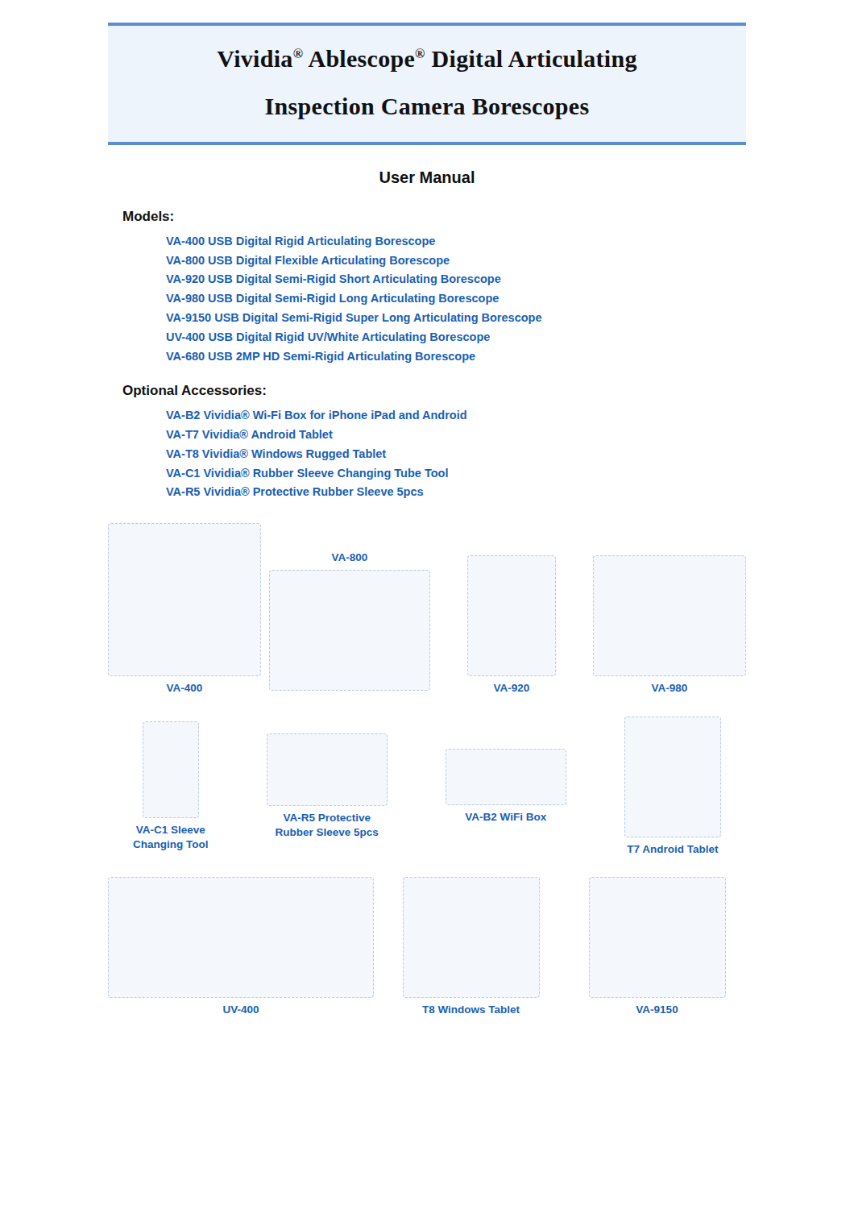Vividia® Ablescope® Digital Articulating Inspection Camera Borescopes
User Manual
Models:
VA-400 USB Digital Rigid Articulating Borescope
VA-800 USB Digital Flexible Articulating Borescope
VA-920 USB Digital Semi-Rigid Short Articulating Borescope
VA-980 USB Digital Semi-Rigid Long Articulating Borescope
VA-9150 USB Digital Semi-Rigid Super Long Articulating Borescope
UV-400 USB Digital Rigid UV/White Articulating Borescope
VA-680 USB 2MP HD Semi-Rigid Articulating Borescope
Optional Accessories:
VA-B2 Vividia® Wi-Fi Box for iPhone iPad and Android
VA-T7 Vividia® Android Tablet
VA-T8 Vividia® Windows Rugged Tablet
VA-C1 Vividia® Rubber Sleeve Changing Tube Tool
VA-R5 Vividia® Protective Rubber Sleeve 5pcs
VA-400
VA-800
VA-920
VA-980
VA-C1 Sleeve
Changing Tool
VA-R5 Protective
Rubber Sleeve 5pcs
VA-B2 WiFi Box
T7 Android Tablet
UV-400
T8 Windows Tablet
VA-9150